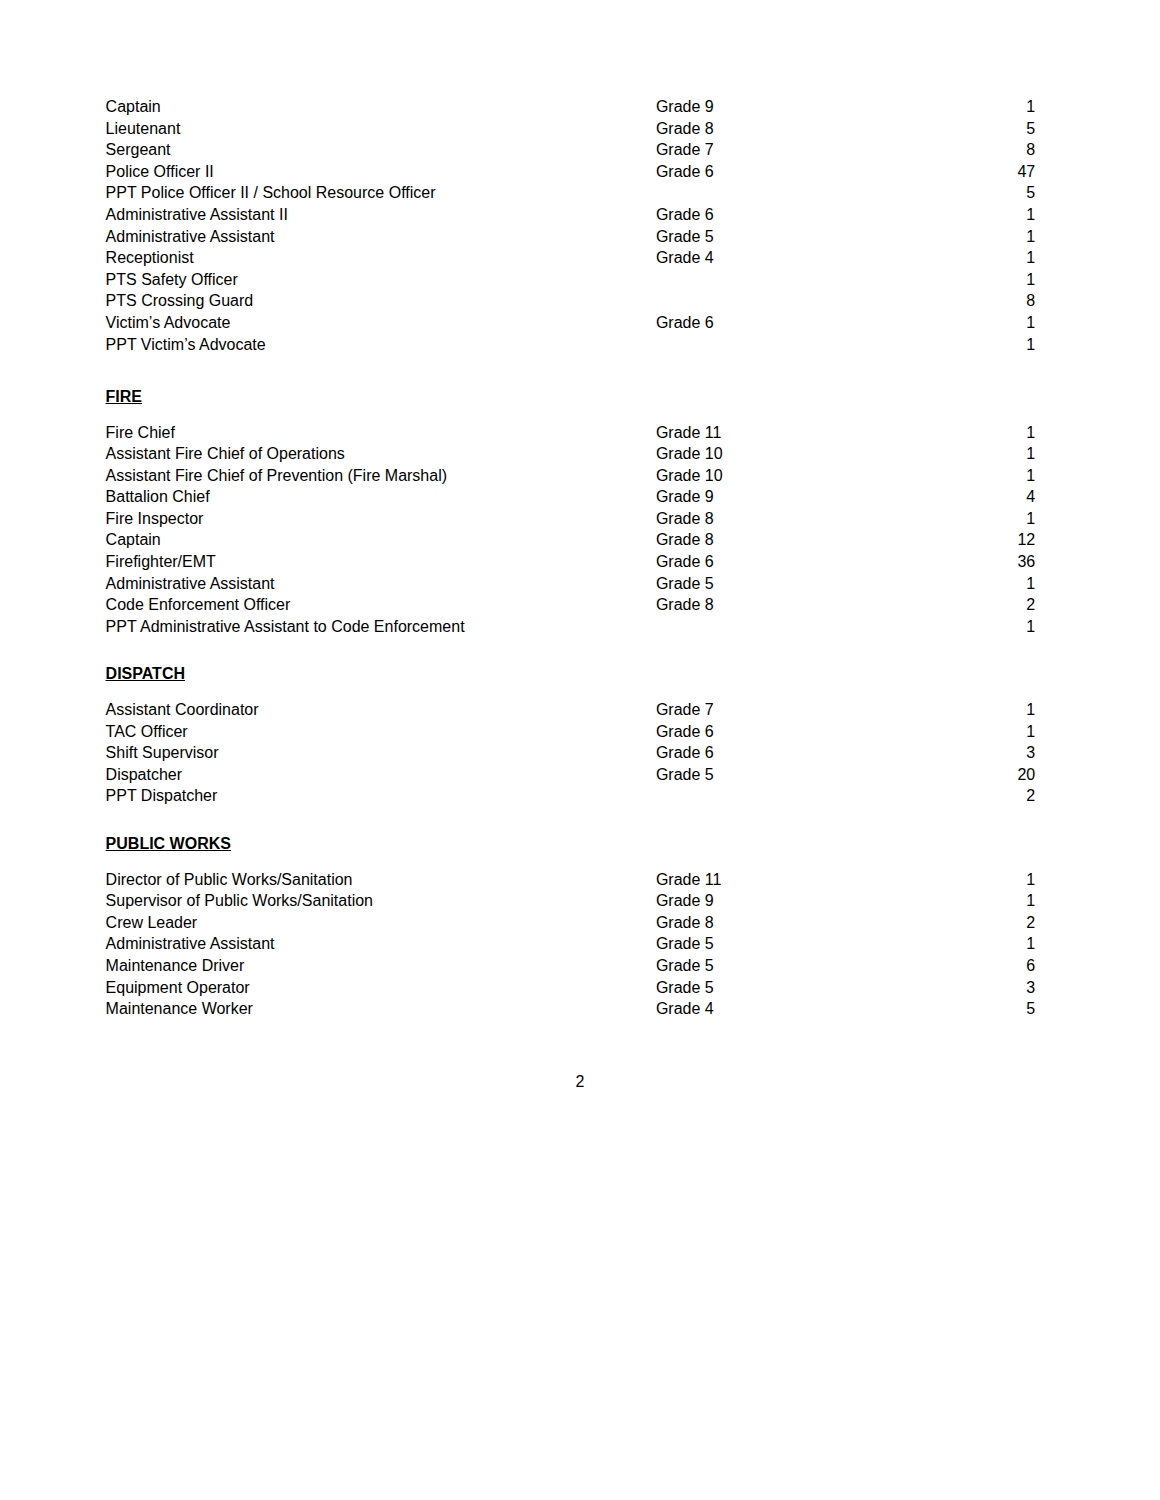| Captain | Grade 9 | 1 |
| Lieutenant | Grade 8 | 5 |
| Sergeant | Grade 7 | 8 |
| Police Officer II | Grade 6 | 47 |
| PPT Police Officer II / School Resource Officer | | 5 |
| Administrative Assistant II | Grade 6 | 1 |
| Administrative Assistant | Grade 5 | 1 |
| Receptionist | Grade 4 | 1 |
| PTS Safety Officer | | 1 |
| PTS Crossing Guard | | 8 |
| Victim’s Advocate | Grade 6 | 1 |
| PPT Victim’s Advocate | | 1 |
FIRE
| Fire Chief | Grade 11 | 1 |
| Assistant Fire Chief of Operations | Grade 10 | 1 |
| Assistant Fire Chief of Prevention (Fire Marshal) | Grade 10 | 1 |
| Battalion Chief | Grade 9 | 4 |
| Fire Inspector | Grade 8 | 1 |
| Captain | Grade 8 | 12 |
| Firefighter/EMT | Grade 6 | 36 |
| Administrative Assistant | Grade 5 | 1 |
| Code Enforcement Officer | Grade 8 | 2 |
| PPT Administrative Assistant to Code Enforcement | | 1 |
DISPATCH
| Assistant Coordinator | Grade 7 | 1 |
| TAC Officer | Grade 6 | 1 |
| Shift Supervisor | Grade 6 | 3 |
| Dispatcher | Grade 5 | 20 |
| PPT Dispatcher | | 2 |
PUBLIC WORKS
| Director of Public Works/Sanitation | Grade 11 | 1 |
| Supervisor of Public Works/Sanitation | Grade 9 | 1 |
| Crew Leader | Grade 8 | 2 |
| Administrative Assistant | Grade 5 | 1 |
| Maintenance Driver | Grade 5 | 6 |
| Equipment Operator | Grade 5 | 3 |
| Maintenance Worker | Grade 4 | 5 |
2